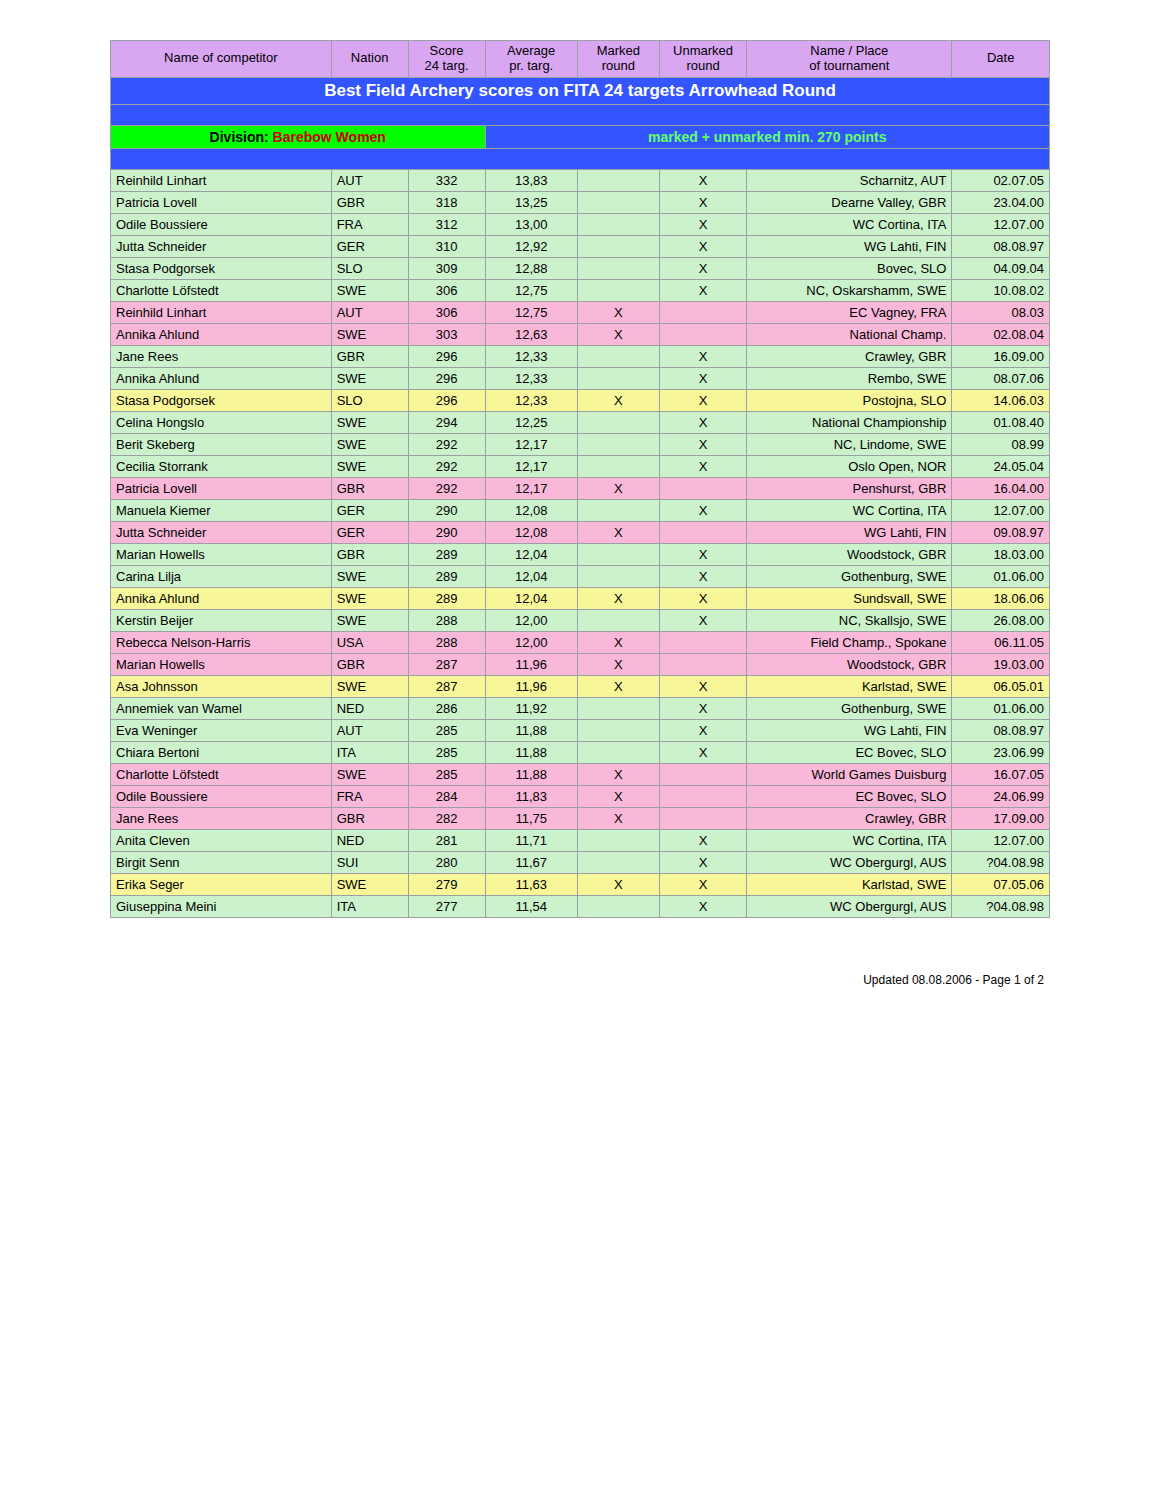| Best Field Archery scores on FITA 24 targets Arrowhead Round |
| Division: Barebow Women | marked + unmarked min. 270 points |
| Name of competitor | Nation | Score 24 targ. | Average pr. targ. | Marked round | Unmarked round | Name / Place of tournament | Date |
| Reinhild Linhart | AUT | 332 | 13,83 | | X | Scharnitz, AUT | 02.07.05 |
| Patricia Lovell | GBR | 318 | 13,25 | | X | Dearne Valley, GBR | 23.04.00 |
| Odile Boussiere | FRA | 312 | 13,00 | | X | WC Cortina, ITA | 12.07.00 |
| Jutta Schneider | GER | 310 | 12,92 | | X | WG Lahti, FIN | 08.08.97 |
| Stasa Podgorsek | SLO | 309 | 12,88 | | X | Bovec, SLO | 04.09.04 |
| Charlotte Löfstedt | SWE | 306 | 12,75 | | X | NC, Oskarshamm, SWE | 10.08.02 |
| Reinhild Linhart | AUT | 306 | 12,75 | X | | EC Vagney, FRA | 08.03 |
| Annika Ahlund | SWE | 303 | 12,63 | X | | National Champ. | 02.08.04 |
| Jane Rees | GBR | 296 | 12,33 | | X | Crawley, GBR | 16.09.00 |
| Annika Ahlund | SWE | 296 | 12,33 | | X | Rembo, SWE | 08.07.06 |
| Stasa Podgorsek | SLO | 296 | 12,33 | X | X | Postojna, SLO | 14.06.03 |
| Celina Hongslo | SWE | 294 | 12,25 | | X | National Championship | 01.08.40 |
| Berit Skeberg | SWE | 292 | 12,17 | | X | NC, Lindome, SWE | 08.99 |
| Cecilia Storrank | SWE | 292 | 12,17 | | X | Oslo Open, NOR | 24.05.04 |
| Patricia Lovell | GBR | 292 | 12,17 | X | | Penshurst, GBR | 16.04.00 |
| Manuela Kiemer | GER | 290 | 12,08 | | X | WC Cortina, ITA | 12.07.00 |
| Jutta Schneider | GER | 290 | 12,08 | X | | WG Lahti, FIN | 09.08.97 |
| Marian Howells | GBR | 289 | 12,04 | | X | Woodstock, GBR | 18.03.00 |
| Carina Lilja | SWE | 289 | 12,04 | | X | Gothenburg, SWE | 01.06.00 |
| Annika Ahlund | SWE | 289 | 12,04 | X | X | Sundsvall, SWE | 18.06.06 |
| Kerstin Beijer | SWE | 288 | 12,00 | | X | NC, Skallsjo, SWE | 26.08.00 |
| Rebecca Nelson-Harris | USA | 288 | 12,00 | X | | Field Champ., Spokane | 06.11.05 |
| Marian Howells | GBR | 287 | 11,96 | X | | Woodstock, GBR | 19.03.00 |
| Asa Johnsson | SWE | 287 | 11,96 | X | X | Karlstad, SWE | 06.05.01 |
| Annemiek van Wamel | NED | 286 | 11,92 | | X | Gothenburg, SWE | 01.06.00 |
| Eva Weninger | AUT | 285 | 11,88 | | X | WG Lahti, FIN | 08.08.97 |
| Chiara Bertoni | ITA | 285 | 11,88 | | X | EC Bovec, SLO | 23.06.99 |
| Charlotte Löfstedt | SWE | 285 | 11,88 | X | | World Games Duisburg | 16.07.05 |
| Odile Boussiere | FRA | 284 | 11,83 | X | | EC Bovec, SLO | 24.06.99 |
| Jane Rees | GBR | 282 | 11,75 | X | | Crawley, GBR | 17.09.00 |
| Anita Cleven | NED | 281 | 11,71 | | X | WC Cortina, ITA | 12.07.00 |
| Birgit Senn | SUI | 280 | 11,67 | | X | WC Obergurgl, AUS | ?04.08.98 |
| Erika Seger | SWE | 279 | 11,63 | X | X | Karlstad, SWE | 07.05.06 |
| Giuseppina Meini | ITA | 277 | 11,54 | | X | WC Obergurgl, AUS | ?04.08.98 |
Updated 08.08.2006 - Page 1 of 2